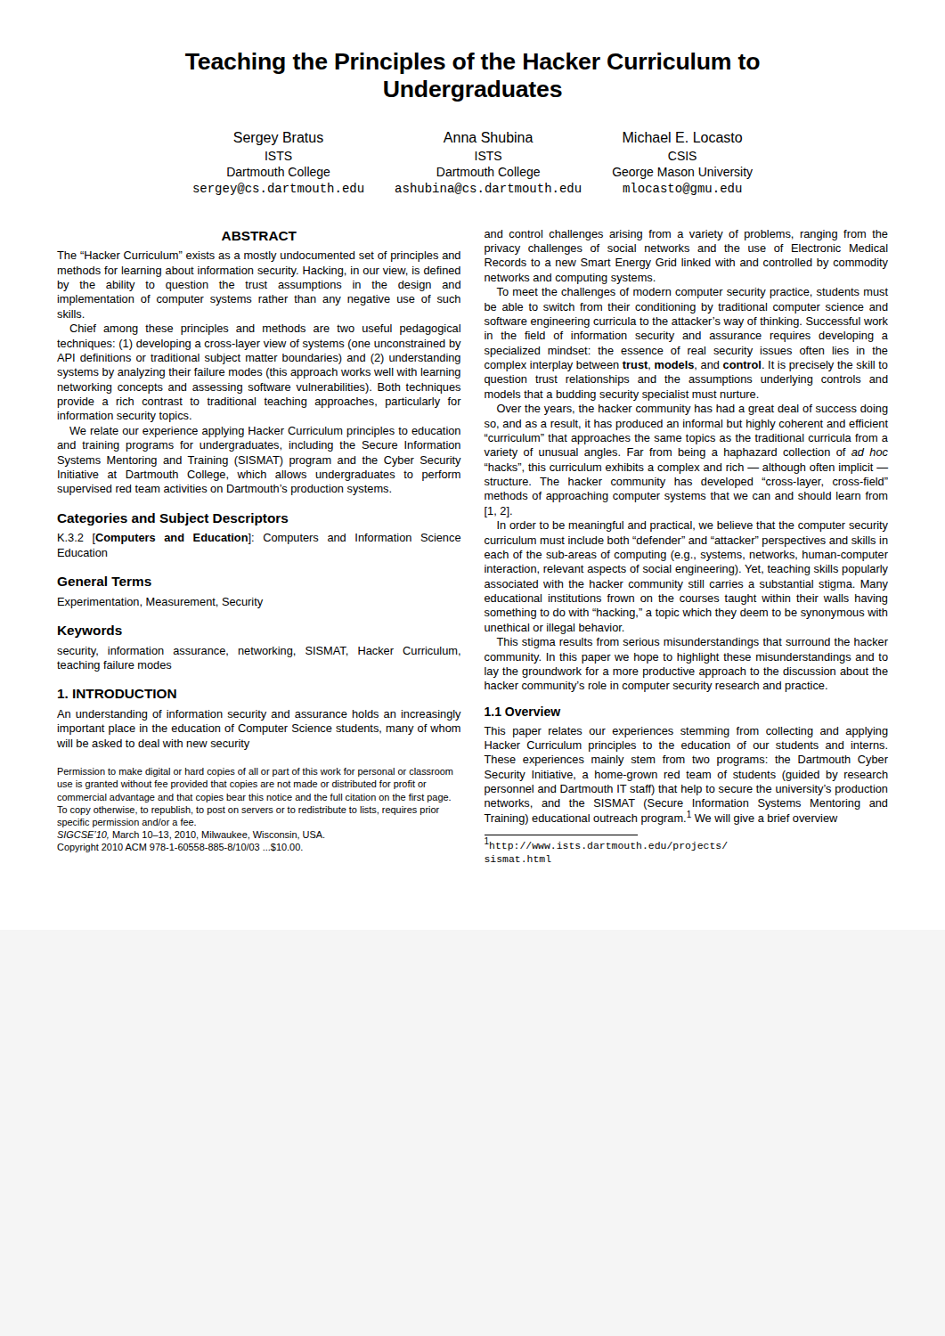Teaching the Principles of the Hacker Curriculum to
Undergraduates
Sergey Bratus
ISTS
Dartmouth College
sergey@cs.dartmouth.edu
Anna Shubina
ISTS
Dartmouth College
ashubina@cs.dartmouth.edu
Michael E. Locasto
CSIS
George Mason University
mlocasto@gmu.edu
ABSTRACT
The “Hacker Curriculum” exists as a mostly undocumented set of principles and methods for learning about information security. Hacking, in our view, is defined by the ability to question the trust assumptions in the design and implementation of computer systems rather than any negative use of such skills.
Chief among these principles and methods are two useful pedagogical techniques: (1) developing a cross-layer view of systems (one unconstrained by API definitions or traditional subject matter boundaries) and (2) understanding systems by analyzing their failure modes (this approach works well with learning networking concepts and assessing software vulnerabilities). Both techniques provide a rich contrast to traditional teaching approaches, particularly for information security topics.
We relate our experience applying Hacker Curriculum principles to education and training programs for undergraduates, including the Secure Information Systems Mentoring and Training (SISMAT) program and the Cyber Security Initiative at Dartmouth College, which allows undergraduates to perform supervised red team activities on Dartmouth’s production systems.
Categories and Subject Descriptors
K.3.2 [Computers and Education]: Computers and Information Science Education
General Terms
Experimentation, Measurement, Security
Keywords
security, information assurance, networking, SISMAT, Hacker Curriculum, teaching failure modes
1. INTRODUCTION
An understanding of information security and assurance holds an increasingly important place in the education of Computer Science students, many of whom will be asked to deal with new security
Permission to make digital or hard copies of all or part of this work for personal or classroom use is granted without fee provided that copies are not made or distributed for profit or commercial advantage and that copies bear this notice and the full citation on the first page. To copy otherwise, to republish, to post on servers or to redistribute to lists, requires prior specific permission and/or a fee.
SIGCSE’10, March 10–13, 2010, Milwaukee, Wisconsin, USA.
Copyright 2010 ACM 978-1-60558-885-8/10/03 ...$10.00.
and control challenges arising from a variety of problems, ranging from the privacy challenges of social networks and the use of Electronic Medical Records to a new Smart Energy Grid linked with and controlled by commodity networks and computing systems.
To meet the challenges of modern computer security practice, students must be able to switch from their conditioning by traditional computer science and software engineering curricula to the attacker’s way of thinking. Successful work in the field of information security and assurance requires developing a specialized mindset: the essence of real security issues often lies in the complex interplay between trust, models, and control. It is precisely the skill to question trust relationships and the assumptions underlying controls and models that a budding security specialist must nurture.
Over the years, the hacker community has had a great deal of success doing so, and as a result, it has produced an informal but highly coherent and efficient “curriculum” that approaches the same topics as the traditional curricula from a variety of unusual angles. Far from being a haphazard collection of ad hoc “hacks”, this curriculum exhibits a complex and rich — although often implicit — structure. The hacker community has developed “cross-layer, cross-field” methods of approaching computer systems that we can and should learn from [1, 2].
In order to be meaningful and practical, we believe that the computer security curriculum must include both “defender” and “attacker” perspectives and skills in each of the sub-areas of computing (e.g., systems, networks, human-computer interaction, relevant aspects of social engineering). Yet, teaching skills popularly associated with the hacker community still carries a substantial stigma. Many educational institutions frown on the courses taught within their walls having something to do with “hacking,” a topic which they deem to be synonymous with unethical or illegal behavior.
This stigma results from serious misunderstandings that surround the hacker community. In this paper we hope to highlight these misunderstandings and to lay the groundwork for a more productive approach to the discussion about the hacker community’s role in computer security research and practice.
1.1 Overview
This paper relates our experiences stemming from collecting and applying Hacker Curriculum principles to the education of our students and interns. These experiences mainly stem from two programs: the Dartmouth Cyber Security Initiative, a home-grown red team of students (guided by research personnel and Dartmouth IT staff) that help to secure the university’s production networks, and the SISMAT (Secure Information Systems Mentoring and Training) educational outreach program.1 We will give a brief overview
1http://www.ists.dartmouth.edu/projects/
sismat.html